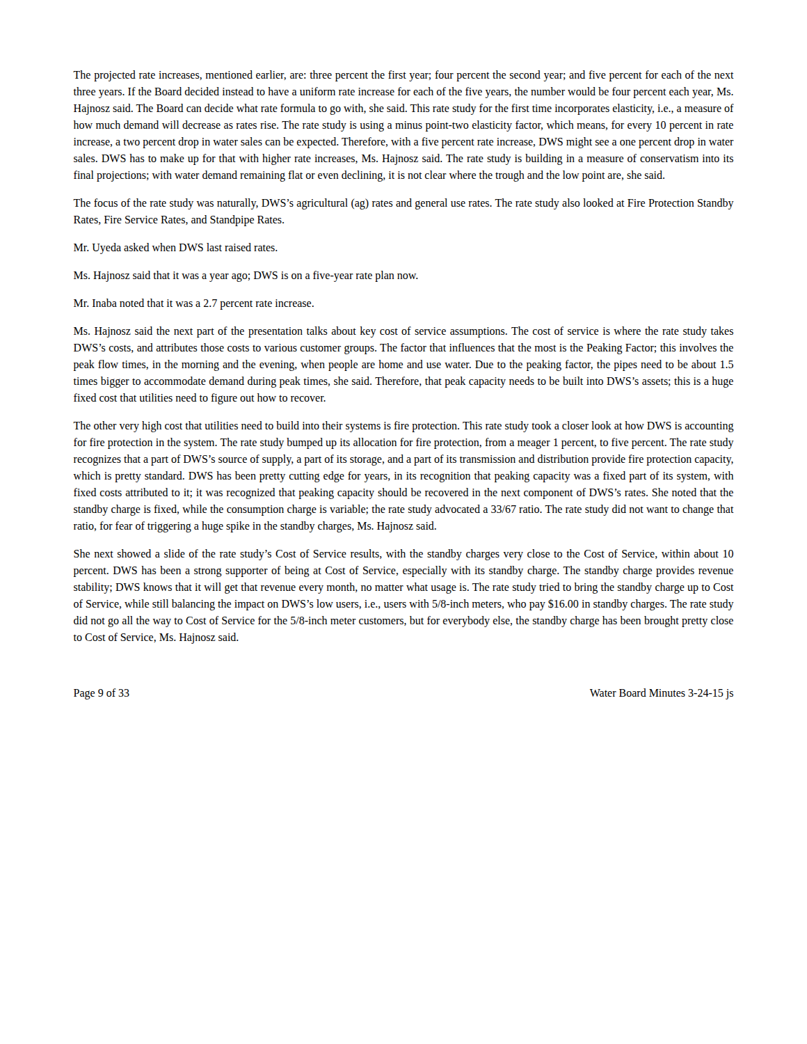The projected rate increases, mentioned earlier, are: three percent the first year; four percent the second year; and five percent for each of the next three years. If the Board decided instead to have a uniform rate increase for each of the five years, the number would be four percent each year, Ms. Hajnosz said. The Board can decide what rate formula to go with, she said. This rate study for the first time incorporates elasticity, i.e., a measure of how much demand will decrease as rates rise. The rate study is using a minus point-two elasticity factor, which means, for every 10 percent in rate increase, a two percent drop in water sales can be expected. Therefore, with a five percent rate increase, DWS might see a one percent drop in water sales. DWS has to make up for that with higher rate increases, Ms. Hajnosz said. The rate study is building in a measure of conservatism into its final projections; with water demand remaining flat or even declining, it is not clear where the trough and the low point are, she said.
The focus of the rate study was naturally, DWS’s agricultural (ag) rates and general use rates. The rate study also looked at Fire Protection Standby Rates, Fire Service Rates, and Standpipe Rates.
Mr. Uyeda asked when DWS last raised rates.
Ms. Hajnosz said that it was a year ago; DWS is on a five-year rate plan now.
Mr. Inaba noted that it was a 2.7 percent rate increase.
Ms. Hajnosz said the next part of the presentation talks about key cost of service assumptions. The cost of service is where the rate study takes DWS’s costs, and attributes those costs to various customer groups. The factor that influences that the most is the Peaking Factor; this involves the peak flow times, in the morning and the evening, when people are home and use water. Due to the peaking factor, the pipes need to be about 1.5 times bigger to accommodate demand during peak times, she said. Therefore, that peak capacity needs to be built into DWS’s assets; this is a huge fixed cost that utilities need to figure out how to recover.
The other very high cost that utilities need to build into their systems is fire protection. This rate study took a closer look at how DWS is accounting for fire protection in the system. The rate study bumped up its allocation for fire protection, from a meager 1 percent, to five percent. The rate study recognizes that a part of DWS’s source of supply, a part of its storage, and a part of its transmission and distribution provide fire protection capacity, which is pretty standard. DWS has been pretty cutting edge for years, in its recognition that peaking capacity was a fixed part of its system, with fixed costs attributed to it; it was recognized that peaking capacity should be recovered in the next component of DWS’s rates. She noted that the standby charge is fixed, while the consumption charge is variable; the rate study advocated a 33/67 ratio. The rate study did not want to change that ratio, for fear of triggering a huge spike in the standby charges, Ms. Hajnosz said.
She next showed a slide of the rate study’s Cost of Service results, with the standby charges very close to the Cost of Service, within about 10 percent. DWS has been a strong supporter of being at Cost of Service, especially with its standby charge. The standby charge provides revenue stability; DWS knows that it will get that revenue every month, no matter what usage is. The rate study tried to bring the standby charge up to Cost of Service, while still balancing the impact on DWS’s low users, i.e., users with 5/8-inch meters, who pay $16.00 in standby charges. The rate study did not go all the way to Cost of Service for the 5/8-inch meter customers, but for everybody else, the standby charge has been brought pretty close to Cost of Service, Ms. Hajnosz said.
Page 9 of 33 Water Board Minutes 3-24-15 js